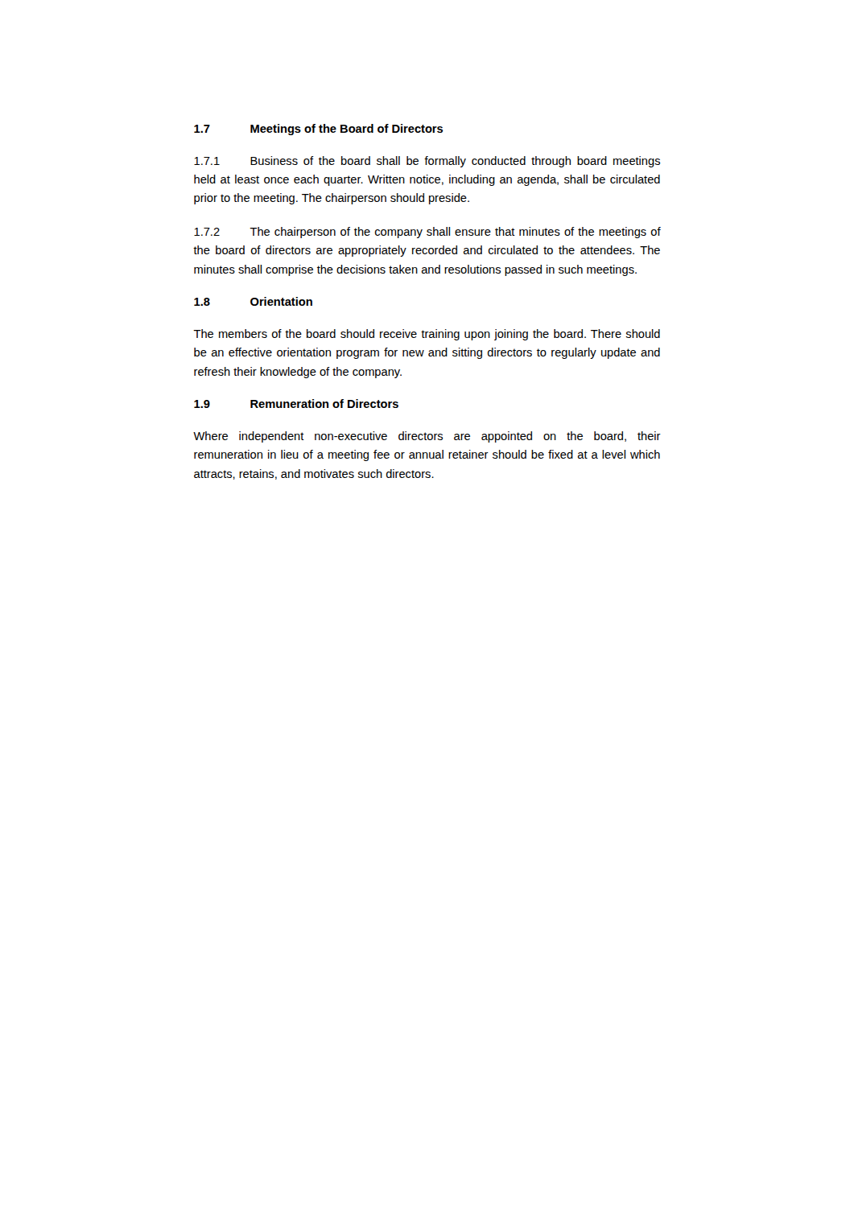1.7 Meetings of the Board of Directors
1.7.1 Business of the board shall be formally conducted through board meetings held at least once each quarter. Written notice, including an agenda, shall be circulated prior to the meeting. The chairperson should preside.
1.7.2 The chairperson of the company shall ensure that minutes of the meetings of the board of directors are appropriately recorded and circulated to the attendees. The minutes shall comprise the decisions taken and resolutions passed in such meetings.
1.8 Orientation
The members of the board should receive training upon joining the board. There should be an effective orientation program for new and sitting directors to regularly update and refresh their knowledge of the company.
1.9 Remuneration of Directors
Where independent non-executive directors are appointed on the board, their remuneration in lieu of a meeting fee or annual retainer should be fixed at a level which attracts, retains, and motivates such directors.